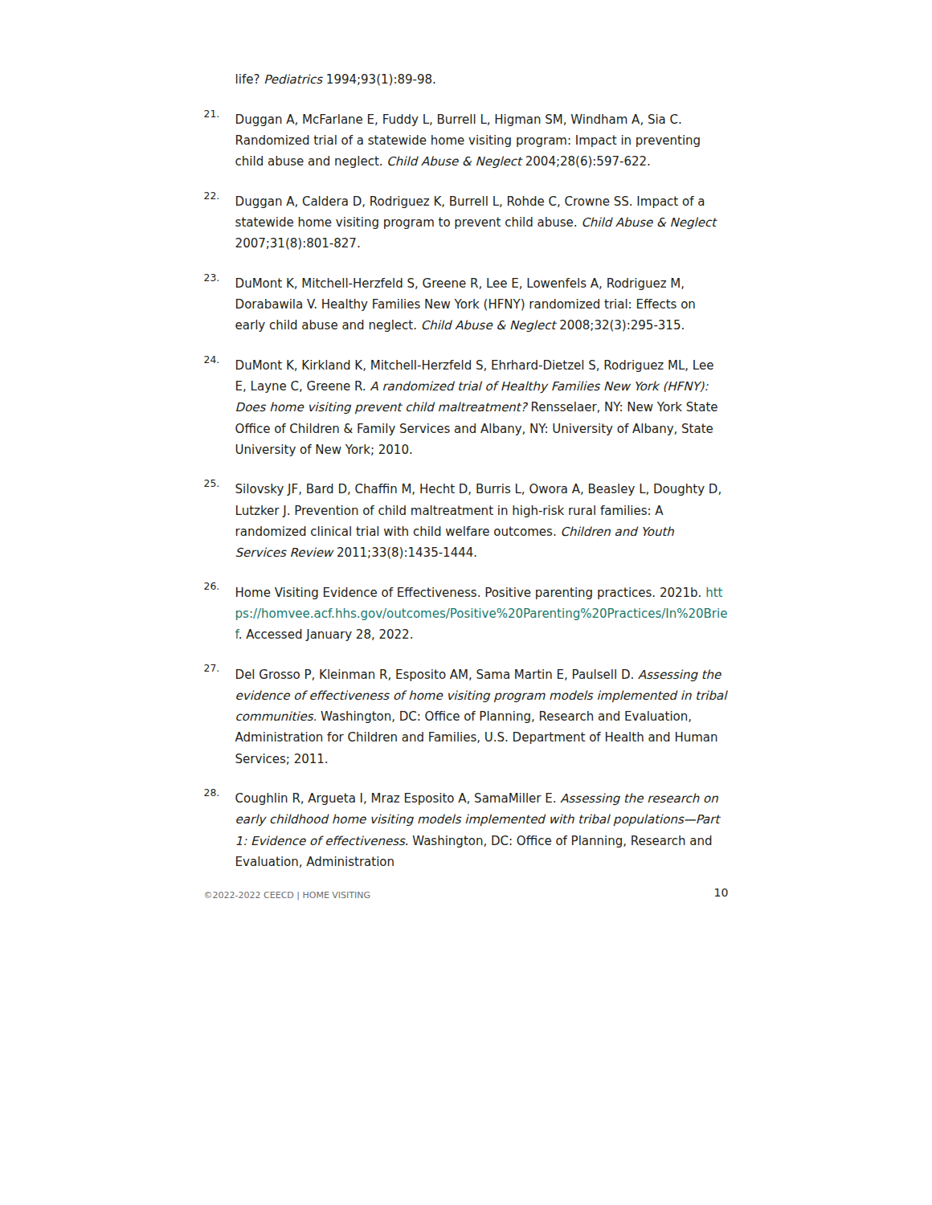life? Pediatrics 1994;93(1):89-98.
21. Duggan A, McFarlane E, Fuddy L, Burrell L, Higman SM, Windham A, Sia C. Randomized trial of a statewide home visiting program: Impact in preventing child abuse and neglect. Child Abuse & Neglect 2004;28(6):597-622.
22. Duggan A, Caldera D, Rodriguez K, Burrell L, Rohde C, Crowne SS. Impact of a statewide home visiting program to prevent child abuse. Child Abuse & Neglect 2007;31(8):801-827.
23. DuMont K, Mitchell-Herzfeld S, Greene R, Lee E, Lowenfels A, Rodriguez M, Dorabawila V. Healthy Families New York (HFNY) randomized trial: Effects on early child abuse and neglect. Child Abuse & Neglect 2008;32(3):295-315.
24. DuMont K, Kirkland K, Mitchell-Herzfeld S, Ehrhard-Dietzel S, Rodriguez ML, Lee E, Layne C, Greene R. A randomized trial of Healthy Families New York (HFNY): Does home visiting prevent child maltreatment? Rensselaer, NY: New York State Office of Children & Family Services and Albany, NY: University of Albany, State University of New York; 2010.
25. Silovsky JF, Bard D, Chaffin M, Hecht D, Burris L, Owora A, Beasley L, Doughty D, Lutzker J. Prevention of child maltreatment in high-risk rural families: A randomized clinical trial with child welfare outcomes. Children and Youth Services Review 2011;33(8):1435-1444.
26. Home Visiting Evidence of Effectiveness. Positive parenting practices. 2021b. https://homvee.acf.hhs.gov/outcomes/Positive%20Parenting%20Practices/In%20Brief. Accessed January 28, 2022.
27. Del Grosso P, Kleinman R, Esposito AM, Sama Martin E, Paulsell D. Assessing the evidence of effectiveness of home visiting program models implemented in tribal communities. Washington, DC: Office of Planning, Research and Evaluation, Administration for Children and Families, U.S. Department of Health and Human Services; 2011.
28. Coughlin R, Argueta I, Mraz Esposito A, SamaMiller E. Assessing the research on early childhood home visiting models implemented with tribal populations—Part 1: Evidence of effectiveness. Washington, DC: Office of Planning, Research and Evaluation, Administration
©2022-2022 CEECD | HOME VISITING 10